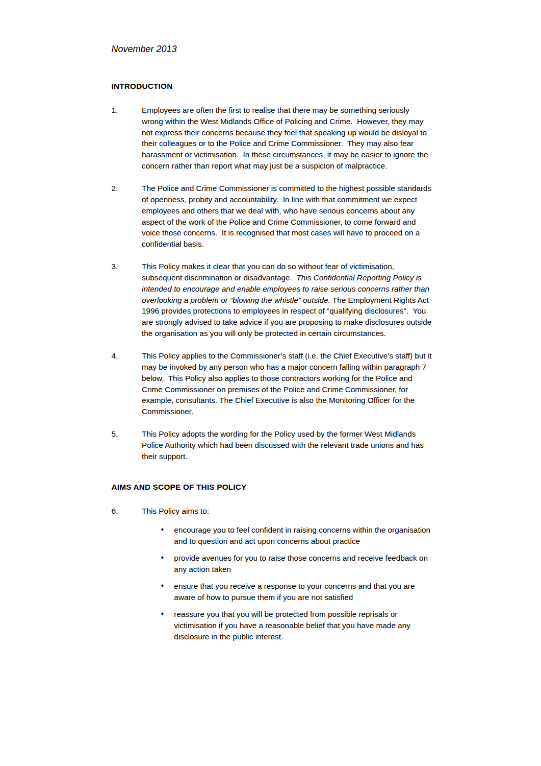November 2013
INTRODUCTION
1. Employees are often the first to realise that there may be something seriously wrong within the West Midlands Office of Policing and Crime. However, they may not express their concerns because they feel that speaking up would be disloyal to their colleagues or to the Police and Crime Commissioner. They may also fear harassment or victimisation. In these circumstances, it may be easier to ignore the concern rather than report what may just be a suspicion of malpractice.
2. The Police and Crime Commissioner is committed to the highest possible standards of openness, probity and accountability. In line with that commitment we expect employees and others that we deal with, who have serious concerns about any aspect of the work of the Police and Crime Commissioner, to come forward and voice those concerns. It is recognised that most cases will have to proceed on a confidential basis.
3. This Policy makes it clear that you can do so without fear of victimisation, subsequent discrimination or disadvantage. This Confidential Reporting Policy is intended to encourage and enable employees to raise serious concerns rather than overlooking a problem or “blowing the whistle” outside. The Employment Rights Act 1996 provides protections to employees in respect of “qualifying disclosures”. You are strongly advised to take advice if you are proposing to make disclosures outside the organisation as you will only be protected in certain circumstances.
4. This Policy applies to the Commissioner’s staff (i.e. the Chief Executive’s staff) but it may be invoked by any person who has a major concern falling within paragraph 7 below. This Policy also applies to those contractors working for the Police and Crime Commissioner on premises of the Police and Crime Commissioner, for example, consultants. The Chief Executive is also the Monitoring Officer for the Commissioner.
5. This Policy adopts the wording for the Policy used by the former West Midlands Police Authority which had been discussed with the relevant trade unions and has their support.
AIMS AND SCOPE OF THIS POLICY
6. This Policy aims to:
encourage you to feel confident in raising concerns within the organisation and to question and act upon concerns about practice
provide avenues for you to raise those concerns and receive feedback on any action taken
ensure that you receive a response to your concerns and that you are aware of how to pursue them if you are not satisfied
reassure you that you will be protected from possible reprisals or victimisation if you have a reasonable belief that you have made any disclosure in the public interest.